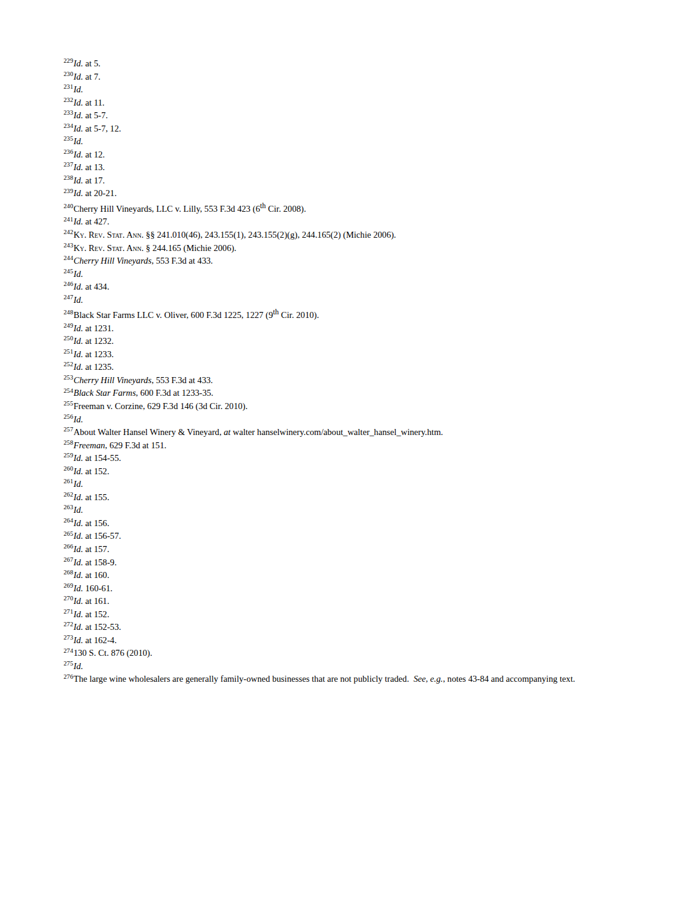229Id. at 5.
230Id. at 7.
231Id.
232Id. at 11.
233Id. at 5-7.
234Id. at 5-7, 12.
235Id.
236Id. at 12.
237Id. at 13.
238Id. at 17.
239Id. at 20-21.
240Cherry Hill Vineyards, LLC v. Lilly, 553 F.3d 423 (6th Cir. 2008).
241Id. at 427.
242Ky. Rev. Stat. Ann. §§ 241.010(46), 243.155(1), 243.155(2)(g), 244.165(2) (Michie 2006).
243Ky. Rev. Stat. Ann. § 244.165 (Michie 2006).
244Cherry Hill Vineyards, 553 F.3d at 433.
245Id.
246Id. at 434.
247Id.
248Black Star Farms LLC v. Oliver, 600 F.3d 1225, 1227 (9th Cir. 2010).
249Id. at 1231.
250Id. at 1232.
251Id. at 1233.
252Id. at 1235.
253Cherry Hill Vineyards, 553 F.3d at 433.
254Black Star Farms, 600 F.3d at 1233-35.
255Freeman v. Corzine, 629 F.3d 146 (3d Cir. 2010).
256Id.
257About Walter Hansel Winery & Vineyard, at walter hanselwinery.com/about_walter_hansel_winery.htm.
258Freeman, 629 F.3d at 151.
259Id. at 154-55.
260Id. at 152.
261Id.
262Id. at 155.
263Id.
264Id. at 156.
265Id. at 156-57.
266Id. at 157.
267Id. at 158-9.
268Id. at 160.
269Id. 160-61.
270Id. at 161.
271Id. at 152.
272Id. at 152-53.
273Id. at 162-4.
274130 S. Ct. 876 (2010).
275Id.
276The large wine wholesalers are generally family-owned businesses that are not publicly traded. See, e.g., notes 43-84 and accompanying text.